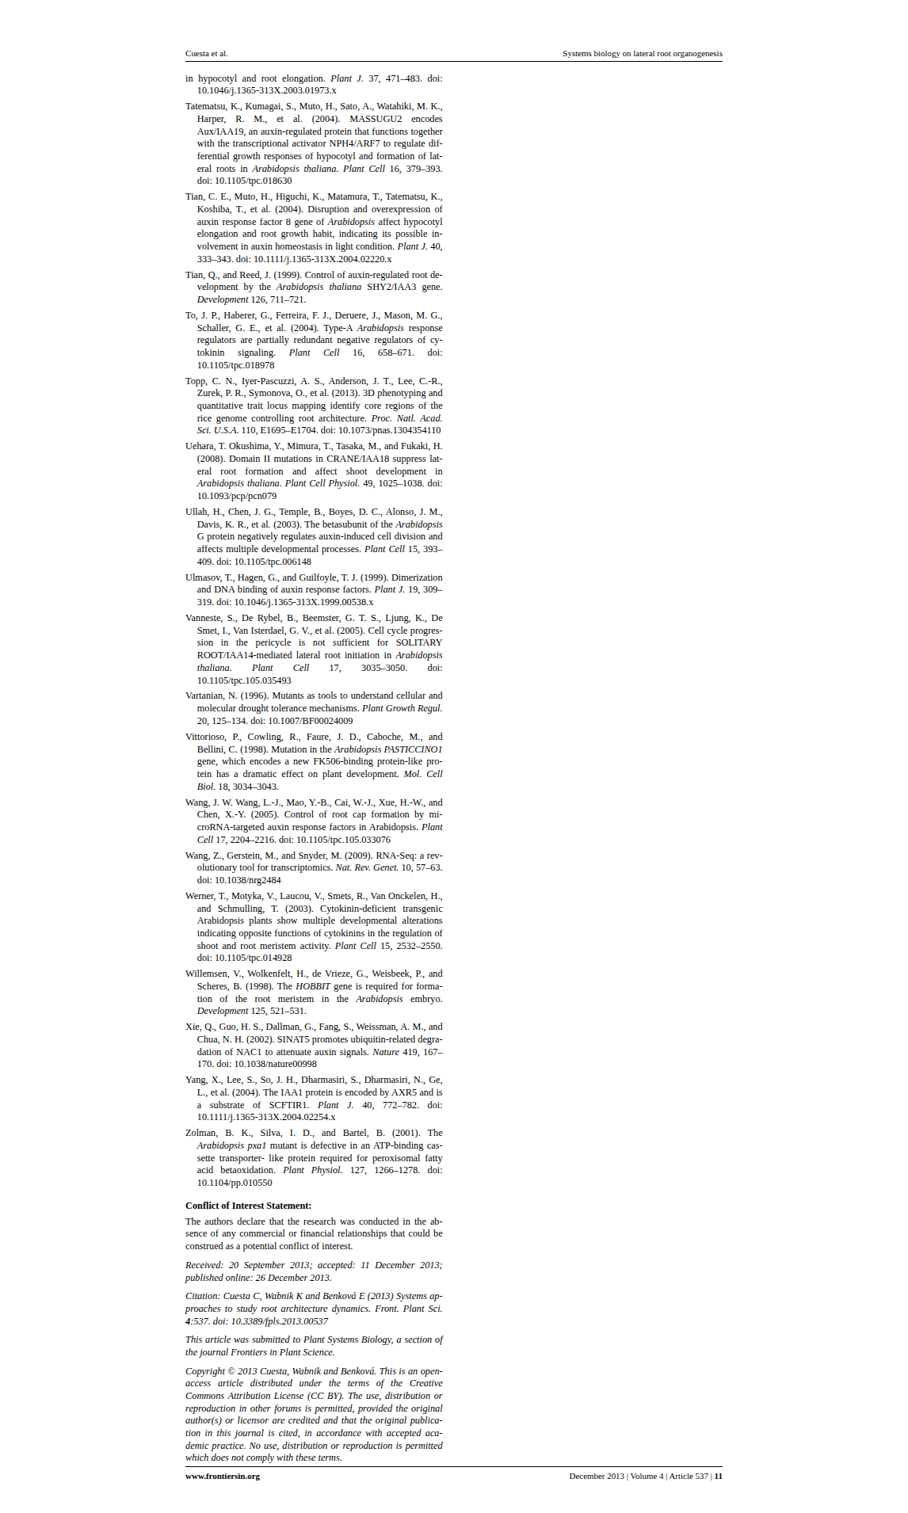Cuesta et al.
Systems biology on lateral root organogenesis
in hypocotyl and root elongation. Plant J. 37, 471–483. doi: 10.1046/j.1365-313X.2003.01973.x
Tatematsu, K., Kumagai, S., Muto, H., Sato, A., Watahiki, M. K., Harper, R. M., et al. (2004). MASSUGU2 encodes Aux/IAA19, an auxin-regulated protein that functions together with the transcriptional activator NPH4/ARF7 to regulate differential growth responses of hypocotyl and formation of lateral roots in Arabidopsis thaliana. Plant Cell 16, 379–393. doi: 10.1105/tpc.018630
Tian, C. E., Muto, H., Higuchi, K., Matamura, T., Tatematsu, K., Koshiba, T., et al. (2004). Disruption and overexpression of auxin response factor 8 gene of Arabidopsis affect hypocotyl elongation and root growth habit, indicating its possible involvement in auxin homeostasis in light condition. Plant J. 40, 333–343. doi: 10.1111/j.1365-313X.2004.02220.x
Tian, Q., and Reed, J. (1999). Control of auxin-regulated root development by the Arabidopsis thaliana SHY2/IAA3 gene. Development 126, 711–721.
To, J. P., Haberer, G., Ferreira, F. J., Deruere, J., Mason, M. G., Schaller, G. E., et al. (2004). Type-A Arabidopsis response regulators are partially redundant negative regulators of cytokinin signaling. Plant Cell 16, 658–671. doi: 10.1105/tpc.018978
Topp, C. N., Iyer-Pascuzzi, A. S., Anderson, J. T., Lee, C.-R., Zurek, P. R., Symonova, O., et al. (2013). 3D phenotyping and quantitative trait locus mapping identify core regions of the rice genome controlling root architecture. Proc. Natl. Acad. Sci. U.S.A. 110, E1695–E1704. doi: 10.1073/pnas.1304354110
Uehara, T. Okushima, Y., Mimura, T., Tasaka, M., and Fukaki, H. (2008). Domain II mutations in CRANE/IAA18 suppress lateral root formation and affect shoot development in Arabidopsis thaliana. Plant Cell Physiol. 49, 1025–1038. doi: 10.1093/pcp/pcn079
Ullah, H., Chen, J. G., Temple, B., Boyes, D. C., Alonso, J. M., Davis, K. R., et al. (2003). The betasubunit of the Arabidopsis G protein negatively regulates auxin-induced cell division and affects multiple developmental processes. Plant Cell 15, 393–409. doi: 10.1105/tpc.006148
Ulmasov, T., Hagen, G., and Guilfoyle, T. J. (1999). Dimerization and DNA binding of auxin response factors. Plant J. 19, 309–319. doi: 10.1046/j.1365-313X.1999.00538.x
Vanneste, S., De Rybel, B., Beemster, G. T. S., Ljung, K., De Smet, I., Van Isterdael, G. V., et al. (2005). Cell cycle progression in the pericycle is not sufficient for SOLITARY ROOT/IAA14-mediated lateral root initiation in Arabidopsis thaliana. Plant Cell 17, 3035–3050. doi: 10.1105/tpc.105.035493
Vartanian, N. (1996). Mutants as tools to understand cellular and molecular drought tolerance mechanisms. Plant Growth Regul. 20, 125–134. doi: 10.1007/BF00024009
Vittorioso, P., Cowling, R., Faure, J. D., Caboche, M., and Bellini, C. (1998). Mutation in the Arabidopsis PASTICCINO1 gene, which encodes a new FK506-binding protein-like protein has a dramatic effect on plant development. Mol. Cell Biol. 18, 3034–3043.
Wang, J. W. Wang, L.-J., Mao, Y.-B., Cai, W.-J., Xue, H.-W., and Chen, X.-Y. (2005). Control of root cap formation by microRNA-targeted auxin response factors in Arabidopsis. Plant Cell 17, 2204–2216. doi: 10.1105/tpc.105.033076
Wang, Z., Gerstein, M., and Snyder, M. (2009). RNA-Seq: a revolutionary tool for transcriptomics. Nat. Rev. Genet. 10, 57–63. doi: 10.1038/nrg2484
Werner, T., Motyka, V., Laucou, V., Smets, R., Van Onckelen, H., and Schmulling, T. (2003). Cytokinin-deficient transgenic Arabidopsis plants show multiple developmental alterations indicating opposite functions of cytokinins in the regulation of shoot and root meristem activity. Plant Cell 15, 2532–2550. doi: 10.1105/tpc.014928
Willemsen, V., Wolkenfelt, H., de Vrieze, G., Weisbeek, P., and Scheres, B. (1998). The HOBBIT gene is required for formation of the root meristem in the Arabidopsis embryo. Development 125, 521–531.
Xie, Q., Guo, H. S., Dallman, G., Fang, S., Weissman, A. M., and Chua, N. H. (2002). SINAT5 promotes ubiquitin-related degradation of NAC1 to attenuate auxin signals. Nature 419, 167–170. doi: 10.1038/nature00998
Yang, X., Lee, S., So, J. H., Dharmasiri, S., Dharmasiri, N., Ge, L., et al. (2004). The IAA1 protein is encoded by AXR5 and is a substrate of SCFTIR1. Plant J. 40, 772–782. doi: 10.1111/j.1365-313X.2004.02254.x
Zolman, B. K., Silva, I. D., and Bartel, B. (2001). The Arabidopsis pxa1 mutant is defective in an ATP-binding cassette transporter- like protein required for peroxisomal fatty acid betaoxidation. Plant Physiol. 127, 1266–1278. doi: 10.1104/pp.010550
Conflict of Interest Statement:
The authors declare that the research was conducted in the absence of any commercial or financial relationships that could be construed as a potential conflict of interest.
Received: 20 September 2013; accepted: 11 December 2013; published online: 26 December 2013.
Citation: Cuesta C, Wabnik K and Benková E (2013) Systems approaches to study root architecture dynamics. Front. Plant Sci. 4:537. doi: 10.3389/fpls.2013.00537
This article was submitted to Plant Systems Biology, a section of the journal Frontiers in Plant Science.
Copyright © 2013 Cuesta, Wabnik and Benková. This is an open-access article distributed under the terms of the Creative Commons Attribution License (CC BY). The use, distribution or reproduction in other forums is permitted, provided the original author(s) or licensor are credited and that the original publication in this journal is cited, in accordance with accepted academic practice. No use, distribution or reproduction is permitted which does not comply with these terms.
www.frontiersin.org
December 2013 | Volume 4 | Article 537 | 11